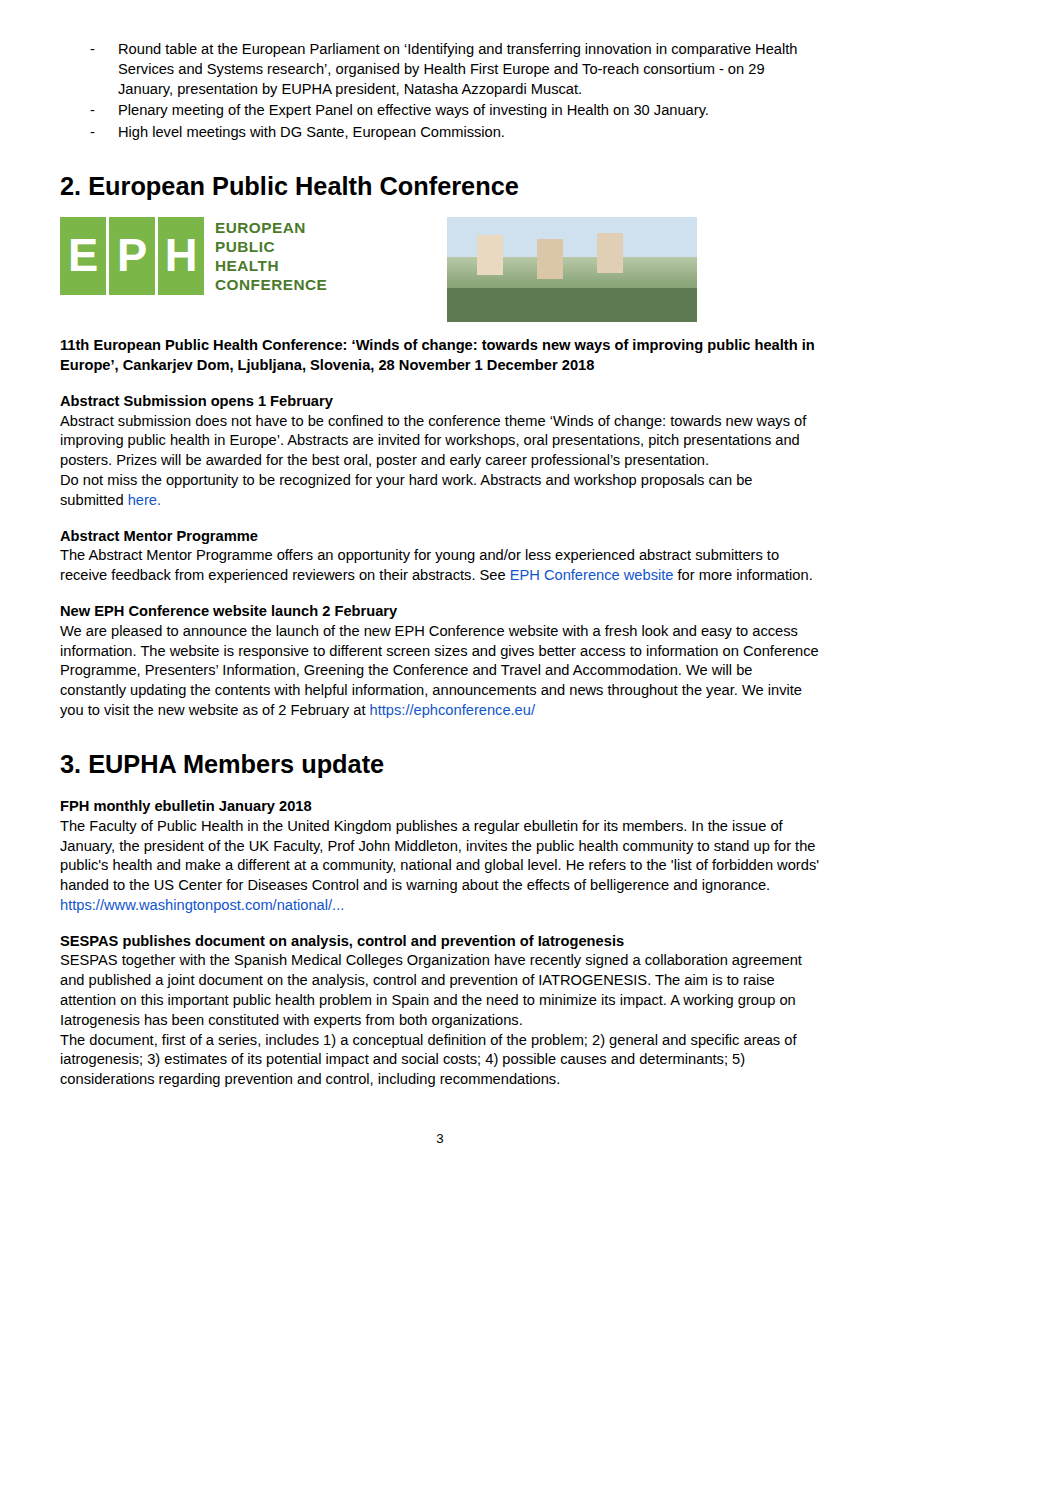Round table at the European Parliament on ‘Identifying and transferring innovation in comparative Health Services and Systems research’, organised by Health First Europe and To-reach consortium - on 29 January, presentation by EUPHA president, Natasha Azzopardi Muscat.
Plenary meeting of the Expert Panel on effective ways of investing in Health on 30 January.
High level meetings with DG Sante, European Commission.
2. European Public Health Conference
EPH
EUROPEAN
PUBLIC
HEALTH
CONFERENCE
11th European Public Health Conference: ‘Winds of change: towards new ways of improving public health in Europe’, Cankarjev Dom, Ljubljana, Slovenia, 28 November 1 December 2018
Abstract Submission opens 1 February
Abstract submission does not have to be confined to the conference theme ‘Winds of change: towards new ways of improving public health in Europe’. Abstracts are invited for workshops, oral presentations, pitch presentations and posters. Prizes will be awarded for the best oral, poster and early career professional’s presentation.
Do not miss the opportunity to be recognized for your hard work. Abstracts and workshop proposals can be submitted here.
Abstract Mentor Programme
The Abstract Mentor Programme offers an opportunity for young and/or less experienced abstract submitters to receive feedback from experienced reviewers on their abstracts. See EPH Conference website for more information.
New EPH Conference website launch 2 February
We are pleased to announce the launch of the new EPH Conference website with a fresh look and easy to access information. The website is responsive to different screen sizes and gives better access to information on Conference Programme, Presenters’ Information, Greening the Conference and Travel and Accommodation. We will be constantly updating the contents with helpful information, announcements and news throughout the year. We invite you to visit the new website as of 2 February at https://ephconference.eu/
3. EUPHA Members update
FPH monthly ebulletin January 2018
The Faculty of Public Health in the United Kingdom publishes a regular ebulletin for its members. In the issue of January, the president of the UK Faculty, Prof John Middleton, invites the public health community to stand up for the public's health and make a different at a community, national and global level. He refers to the 'list of forbidden words' handed to the US Center for Diseases Control and is warning about the effects of belligerence and ignorance.
https://www.washingtonpost.com/national/...
SESPAS publishes document on analysis, control and prevention of Iatrogenesis
SESPAS together with the Spanish Medical Colleges Organization have recently signed a collaboration agreement and published a joint document on the analysis, control and prevention of IATROGENESIS. The aim is to raise attention on this important public health problem in Spain and the need to minimize its impact. A working group on Iatrogenesis has been constituted with experts from both organizations.
The document, first of a series, includes 1) a conceptual definition of the problem; 2) general and specific areas of iatrogenesis; 3) estimates of its potential impact and social costs; 4) possible causes and determinants; 5) considerations regarding prevention and control, including recommendations.
3